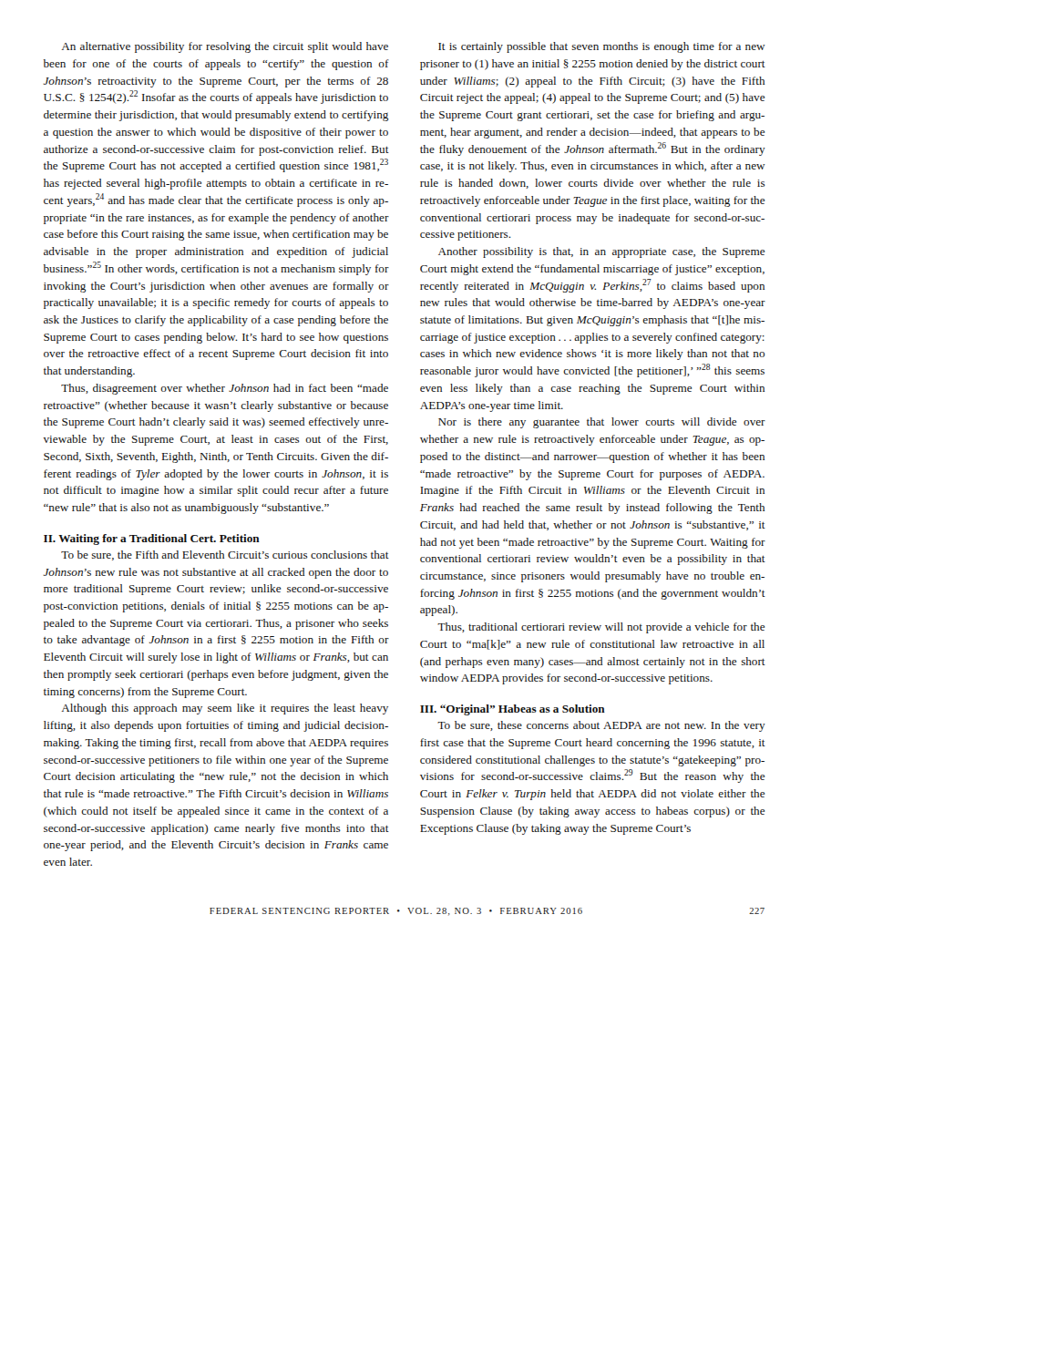An alternative possibility for resolving the circuit split would have been for one of the courts of appeals to “certify” the question of Johnson’s retroactivity to the Supreme Court, per the terms of 28 U.S.C. § 1254(2).22 Insofar as the courts of appeals have jurisdiction to determine their jurisdiction, that would presumably extend to certifying a question the answer to which would be dispositive of their power to authorize a second-or-successive claim for post-conviction relief. But the Supreme Court has not accepted a certified question since 1981,23 has rejected several high-profile attempts to obtain a certificate in recent years,24 and has made clear that the certificate process is only appropriate “in the rare instances, as for example the pendency of another case before this Court raising the same issue, when certification may be advisable in the proper administration and expedition of judicial business.”25 In other words, certification is not a mechanism simply for invoking the Court’s jurisdiction when other avenues are formally or practically unavailable; it is a specific remedy for courts of appeals to ask the Justices to clarify the applicability of a case pending before the Supreme Court to cases pending below. It’s hard to see how questions over the retroactive effect of a recent Supreme Court decision fit into that understanding.
Thus, disagreement over whether Johnson had in fact been “made retroactive” (whether because it wasn’t clearly substantive or because the Supreme Court hadn’t clearly said it was) seemed effectively unreviewable by the Supreme Court, at least in cases out of the First, Second, Sixth, Seventh, Eighth, Ninth, or Tenth Circuits. Given the different readings of Tyler adopted by the lower courts in Johnson, it is not difficult to imagine how a similar split could recur after a future “new rule” that is also not as unambiguously “substantive.”
II. Waiting for a Traditional Cert. Petition
To be sure, the Fifth and Eleventh Circuit’s curious conclusions that Johnson’s new rule was not substantive at all cracked open the door to more traditional Supreme Court review; unlike second-or-successive post-conviction petitions, denials of initial § 2255 motions can be appealed to the Supreme Court via certiorari. Thus, a prisoner who seeks to take advantage of Johnson in a first § 2255 motion in the Fifth or Eleventh Circuit will surely lose in light of Williams or Franks, but can then promptly seek certiorari (perhaps even before judgment, given the timing concerns) from the Supreme Court.
Although this approach may seem like it requires the least heavy lifting, it also depends upon fortuities of timing and judicial decisionmaking. Taking the timing first, recall from above that AEDPA requires second-or-successive petitioners to file within one year of the Supreme Court decision articulating the “new rule,” not the decision in which that rule is “made retroactive.” The Fifth Circuit’s decision in Williams (which could not itself be appealed since it came in the context of a second-or-successive application) came nearly five months into that one-year period, and the Eleventh Circuit’s decision in Franks came even later.
It is certainly possible that seven months is enough time for a new prisoner to (1) have an initial § 2255 motion denied by the district court under Williams; (2) appeal to the Fifth Circuit; (3) have the Fifth Circuit reject the appeal; (4) appeal to the Supreme Court; and (5) have the Supreme Court grant certiorari, set the case for briefing and argument, hear argument, and render a decision—indeed, that appears to be the fluky denouement of the Johnson aftermath.26 But in the ordinary case, it is not likely. Thus, even in circumstances in which, after a new rule is handed down, lower courts divide over whether the rule is retroactively enforceable under Teague in the first place, waiting for the conventional certiorari process may be inadequate for second-or-successive petitioners.
Another possibility is that, in an appropriate case, the Supreme Court might extend the “fundamental miscarriage of justice” exception, recently reiterated in McQuiggin v. Perkins,27 to claims based upon new rules that would otherwise be time-barred by AEDPA’s one-year statute of limitations. But given McQuiggin’s emphasis that “[t]he miscarriage of justice exception . . . applies to a severely confined category: cases in which new evidence shows ‘it is more likely than not that no reasonable juror would have convicted [the petitioner],’ ”28 this seems even less likely than a case reaching the Supreme Court within AEDPA’s one-year time limit.
Nor is there any guarantee that lower courts will divide over whether a new rule is retroactively enforceable under Teague, as opposed to the distinct—and narrower—question of whether it has been “made retroactive” by the Supreme Court for purposes of AEDPA. Imagine if the Fifth Circuit in Williams or the Eleventh Circuit in Franks had reached the same result by instead following the Tenth Circuit, and had held that, whether or not Johnson is “substantive,” it had not yet been “made retroactive” by the Supreme Court. Waiting for conventional certiorari review wouldn’t even be a possibility in that circumstance, since prisoners would presumably have no trouble enforcing Johnson in first § 2255 motions (and the government wouldn’t appeal).
Thus, traditional certiorari review will not provide a vehicle for the Court to “ma[k]e” a new rule of constitutional law retroactive in all (and perhaps even many) cases—and almost certainly not in the short window AEDPA provides for second-or-successive petitions.
III. “Original” Habeas as a Solution
To be sure, these concerns about AEDPA are not new. In the very first case that the Supreme Court heard concerning the 1996 statute, it considered constitutional challenges to the statute’s “gatekeeping” provisions for second-or-successive claims.29 But the reason why the Court in Felker v. Turpin held that AEDPA did not violate either the Suspension Clause (by taking away access to habeas corpus) or the Exceptions Clause (by taking away the Supreme Court’s
227 FEDERAL SENTENCING REPORTER • VOL. 28, NO. 3 • FEBRUARY 2016